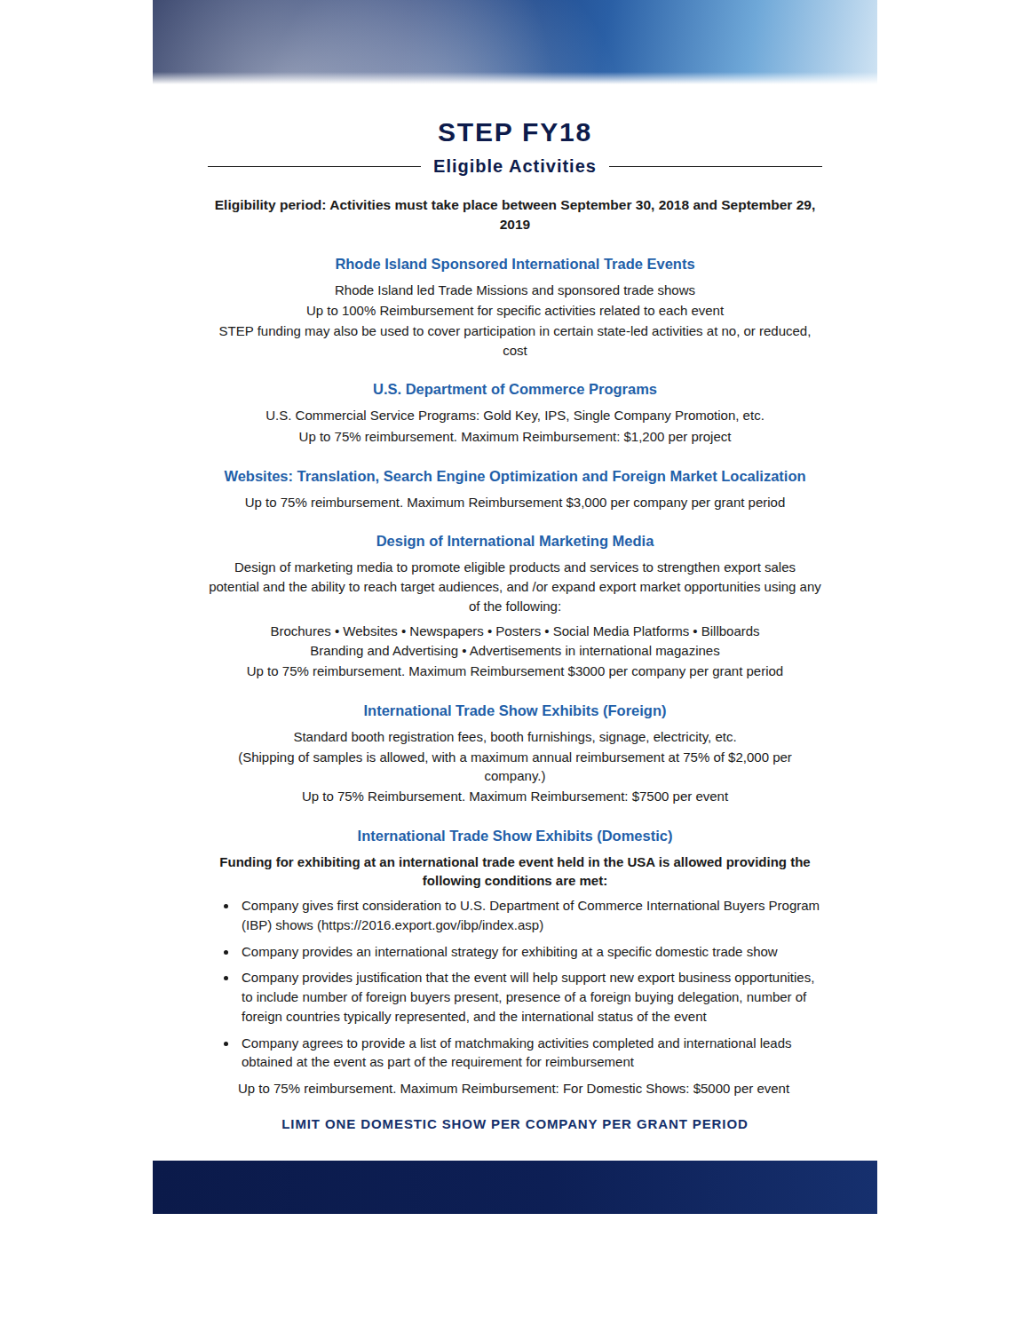STEP FY18
Eligible Activities
Eligibility period: Activities must take place between September 30, 2018 and September 29, 2019
Rhode Island Sponsored International Trade Events
Rhode Island led Trade Missions and sponsored trade shows
Up to 100% Reimbursement for specific activities related to each event
STEP funding may also be used to cover participation in certain state-led activities at no, or reduced, cost
U.S. Department of Commerce Programs
U.S. Commercial Service Programs: Gold Key, IPS, Single Company Promotion, etc.
Up to 75% reimbursement. Maximum Reimbursement: $1,200 per project
Websites: Translation, Search Engine Optimization and Foreign Market Localization
Up to 75% reimbursement. Maximum Reimbursement $3,000 per company per grant period
Design of International Marketing Media
Design of marketing media to promote eligible products and services to strengthen export sales potential and the ability to reach target audiences, and /or expand export market opportunities using any of the following:
Brochures • Websites • Newspapers • Posters • Social Media Platforms • Billboards
Branding and Advertising • Advertisements in international magazines
Up to 75% reimbursement. Maximum Reimbursement $3000 per company per grant period
International Trade Show Exhibits (Foreign)
Standard booth registration fees, booth furnishings, signage, electricity, etc.
(Shipping of samples is allowed, with a maximum annual reimbursement at 75% of $2,000 per company.)
Up to 75% Reimbursement. Maximum Reimbursement: $7500 per event
International Trade Show Exhibits (Domestic)
Funding for exhibiting at an international trade event held in the USA is allowed providing the following conditions are met:
Company gives first consideration to U.S. Department of Commerce International Buyers Program (IBP) shows (https://2016.export.gov/ibp/index.asp)
Company provides an international strategy for exhibiting at a specific domestic trade show
Company provides justification that the event will help support new export business opportunities, to include number of foreign buyers present, presence of a foreign buying delegation, number of foreign countries typically represented, and the international status of the event
Company agrees to provide a list of matchmaking activities completed and international leads obtained at the event as part of the requirement for reimbursement
Up to 75% reimbursement. Maximum Reimbursement: For Domestic Shows: $5000 per event
LIMIT ONE DOMESTIC SHOW PER COMPANY PER GRANT PERIOD